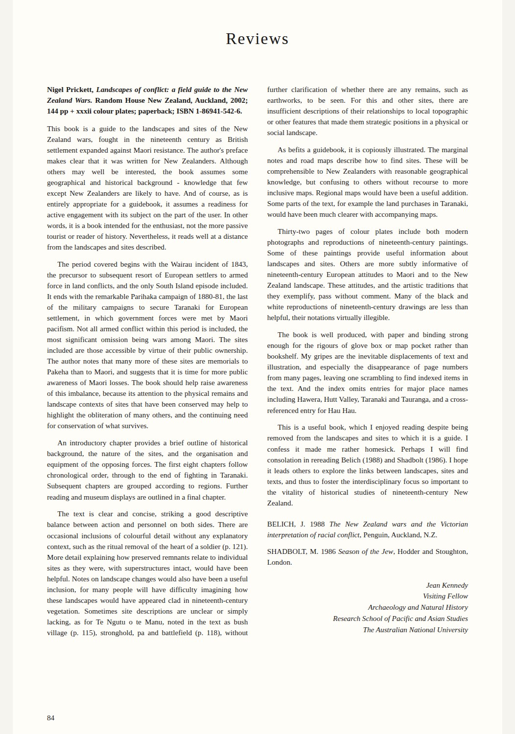Reviews
Nigel Prickett, Landscapes of conflict: a field guide to the New Zealand Wars. Random House New Zealand, Auckland, 2002; 144 pp + xxxii colour plates; paperback; ISBN 1-86941-542-6.
This book is a guide to the landscapes and sites of the New Zealand wars, fought in the nineteenth century as British settlement expanded against Maori resistance. The author's preface makes clear that it was written for New Zealanders. Although others may well be interested, the book assumes some geographical and historical background - knowledge that few except New Zealanders are likely to have. And of course, as is entirely appropriate for a guidebook, it assumes a readiness for active engagement with its subject on the part of the user. In other words, it is a book intended for the enthusiast, not the more passive tourist or reader of history. Nevertheless, it reads well at a distance from the landscapes and sites described.
The period covered begins with the Wairau incident of 1843, the precursor to subsequent resort of European settlers to armed force in land conflicts, and the only South Island episode included. It ends with the remarkable Parihaka campaign of 1880-81, the last of the military campaigns to secure Taranaki for European settlement, in which government forces were met by Maori pacifism. Not all armed conflict within this period is included, the most significant omission being wars among Maori. The sites included are those accessible by virtue of their public ownership. The author notes that many more of these sites are memorials to Pakeha than to Maori, and suggests that it is time for more public awareness of Maori losses. The book should help raise awareness of this imbalance, because its attention to the physical remains and landscape contexts of sites that have been conserved may help to highlight the obliteration of many others, and the continuing need for conservation of what survives.
An introductory chapter provides a brief outline of historical background, the nature of the sites, and the organisation and equipment of the opposing forces. The first eight chapters follow chronological order, through to the end of fighting in Taranaki. Subsequent chapters are grouped according to regions. Further reading and museum displays are outlined in a final chapter.
The text is clear and concise, striking a good descriptive balance between action and personnel on both sides. There are occasional inclusions of colourful detail without any explanatory context, such as the ritual removal of the heart of a soldier (p. 121). More detail explaining how preserved remnants relate to individual sites as they were, with superstructures intact, would have been helpful. Notes on landscape changes would also have been a useful inclusion, for many people will have difficulty imagining how these landscapes would have appeared clad in nineteenth-century vegetation. Sometimes site descriptions are unclear or simply lacking, as for Te Ngutu o te Manu, noted in the text as bush village (p. 115), stronghold, pa and battlefield (p. 118), without further clarification of whether there are any remains, such as earthworks, to be seen. For this and other sites, there are insufficient descriptions of their relationships to local topographic or other features that made them strategic positions in a physical or social landscape.
As befits a guidebook, it is copiously illustrated. The marginal notes and road maps describe how to find sites. These will be comprehensible to New Zealanders with reasonable geographical knowledge, but confusing to others without recourse to more inclusive maps. Regional maps would have been a useful addition. Some parts of the text, for example the land purchases in Taranaki, would have been much clearer with accompanying maps.
Thirty-two pages of colour plates include both modern photographs and reproductions of nineteenth-century paintings. Some of these paintings provide useful information about landscapes and sites. Others are more subtly informative of nineteenth-century European attitudes to Maori and to the New Zealand landscape. These attitudes, and the artistic traditions that they exemplify, pass without comment. Many of the black and white reproductions of nineteenth-century drawings are less than helpful, their notations virtually illegible.
The book is well produced, with paper and binding strong enough for the rigours of glove box or map pocket rather than bookshelf. My gripes are the inevitable displacements of text and illustration, and especially the disappearance of page numbers from many pages, leaving one scrambling to find indexed items in the text. And the index omits entries for major place names including Hawera, Hutt Valley, Taranaki and Tauranga, and a cross-referenced entry for Hau Hau.
This is a useful book, which I enjoyed reading despite being removed from the landscapes and sites to which it is a guide. I confess it made me rather homesick. Perhaps I will find consolation in rereading Belich (1988) and Shadbolt (1986). I hope it leads others to explore the links between landscapes, sites and texts, and thus to foster the interdisciplinary focus so important to the vitality of historical studies of nineteenth-century New Zealand.
BELICH, J. 1988 The New Zealand wars and the Victorian interpretation of racial conflict, Penguin, Auckland, N.Z.
SHADBOLT, M. 1986 Season of the Jew, Hodder and Stoughton, London.
Jean Kennedy
Visiting Fellow
Archaeology and Natural History
Research School of Pacific and Asian Studies
The Australian National University
84